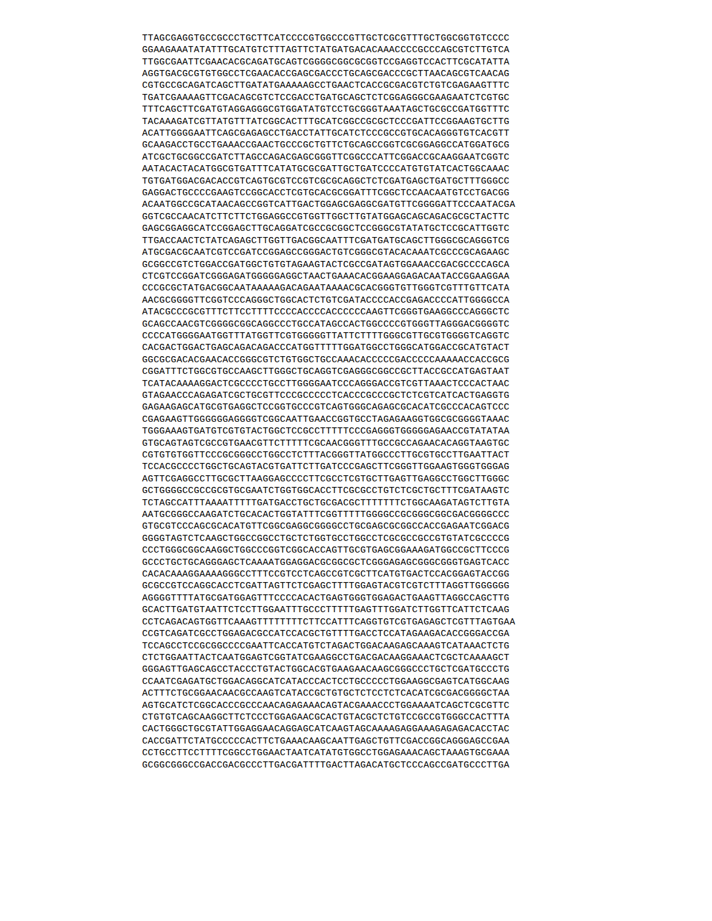TTAGCGAGGTGCCGCCCTGCTTCATCCCCGTGGCCCGTTGCTCGCGTTTGCTGGCGGTGTCCCC
GGAAGAAATATATTTGCATGTCTTTAGTTCTATGATGACACAAACCCCGCCCAGCGTCTTGTCA
TTGGCGAATTCGAACACGCAGATGCAGTCGGGGCGGCGCGGTCCGAGGTCCACTTCGCATATTA
AGGTGACGCGTGTGGCCTCGAACACCGAGCGACCCTGCAGCGACCCGCTTAACAGCGTCAACAG
CGTGCCGCAGATCAGCTTGATATGAAAAAGCCTGAACTCACCGCGACGTCTGTCGAGAAGTTTC
TGATCGAAAAGTTCGACAGCGTCTCCGACCTGATGCAGCTCTCGGAGGGCGAAGAATCTCGTGC
TTTCAGCTTCGATGTAGGAGGGCGTGGATATGTCCTGCGGGTAAATAGCTGCGCCGATGGTTTC
TACAAAGATCGTTATGTTTATCGGCACTTTGCATCGGCCGCGCTCCCGATTCCGGAAGTGCTTG
ACATTGGGGAATTCAGCGAGAGCCTGACCTATTGCATCTCCCGCCGTGCACAGGGTGTCACGTT
GCAAGACCTGCCTGAAACCGAACTGCCCGCTGTTCTGCAGCCGGTCGCGGAGGCCATGGATGCG
ATCGCTGCGGCCGATCTTAGCCAGACGAGCGGGTTCGGCCCATTCGGACCGCAAGGAATCGGTC
AATACACTACATGGCGTGATTTCATATGCGCGATTGCTGATCCCCATGTGTATCACTGGCAAAC
TGTGATGGACGACACCGTCAGTGCGTCCGTCGCGCAGGCTCTCGATGAGCTGATGCTTTGGGCC
GAGGACTGCCCCGAAGTCCGGCACCTCGTGCACGCGGATTTCGGCTCCAACAATGTCCTGACGG
ACAATGGCCGCATAACAGCCGGTCATTGACTGGAGCGAGGCGATGTTCGGGGATTCCCAATACGA
GGTCGCCAACATCTTCTTCTGGAGGCCGTGGTTGGCTTGTATGGAGCAGCAGACGCGCTACTTC
GAGCGGAGGCATCCGGAGCTTGCAGGATCGCCGCGGCTCCGGGCGTATATGCTCCGCATTGGTC
TTGACCAACTCTATCAGAGCTTGGTTGACGGCAATTTCGATGATGCAGCTTGGGCGCAGGGTCG
ATGCGACGCAATCGTCCGATCCGGAGCCGGGACTGTCGGGCGTACACAAATCGCCCGCAGAAGC
GCGGCCGTCTGGACCGATGGCTGTGTAGAAGTACTCGCCGATAGTGGAAACCGACGCCCCAGCA
CTCGTCCGGATCGGGAGATGGGGGAGGCTAACTGAAACACGGAAGGAGACAATACCGGAAGGAA
CCCGCGCTATGACGGCAATAAAAAGACAGAATAAAACGCACGGGTGTTGGGTCGTTTGTTCATA
AACGCGGGGTTCGGTCCCAGGGCTGGCACTCTGTCGATACCCCACCGAGACCCCATTGGGGCCA
ATACGCCCGCGTTTCTTCCTTTTCCCCACCCCACCCCCCAAGTTCGGGTGAAGGCCCAGGGCTC
GCAGCCAACGTCGGGGCGGCAGGCCCTGCCATAGCCACTGGCCCCGTGGGTTAGGGACGGGGTC
CCCCATGGGGAATGGTTTATGGTTCGTGGGGGTTATTCTTTTGGGCGTTGCGTGGGGTCAGGTC
CACGACTGGACTGAGCAGACAGACCCATGGTTTTTGGATGGCCTGGGCATGGACCGCATGTACT
GGCGCGACACGAACACCGGGCGTCTGTGGCTGCCAAACACCCCCGACCCCCAAAAACCACCGCG
CGGATTTCTGGCGTGCCAAGCTTGGGCTGCAGGTCGAGGGCGGCCGCTTACCGCCATGAGTAAT
TCATACAAAAGGACTCGCCCCTGCCTTGGGGAATCCCAGGGACCGTCGTTAAACTCCCACTAAC
GTAGAACCCAGAGATCGCTGCGTTCCCGCCCCCTCACCCGCCCGCTCTCGTCATCACTGAGGTG
GAGAAGAGCATGCGTGAGGCTCCGGTGCCCGTCAGTGGGCAGAGCGCACATCGCCCACAGTCCC
CGAGAAGTTGGGGGGAGGGGTCGGCAATTGAACCGGTGCCTAGAGAAGGTGGCGCGGGGTAAAC
TGGGAAAGTGATGTCGTGTACTGGCTCCGCCTTTTTCCCGAGGGTGGGGGAGAACCGTATATAA
GTGCAGTAGTCGCCGTGAACGTTCTTTTTCGCAACGGGTTTGCCGCCAGAACACAGGTAAGTGC
CGTGTGTGGTTCCCGCGGGCCTGGCCTCTTTACGGGTTATGGCCCTTGCGTGCCTTGAATTACT
TCCACGCCCCTGGCTGCAGTACGTGATTCTTGATCCCGAGCTTCGGGTTGGAAGTGGGTGGGAG
AGTTCGAGGCCTTGCGCTTAAGGAGCCCCTTCGCCTCGTGCTTGAGTTGAGGCCTGGCTTGGGC
GCTGGGGCCGCCGCGTGCGAATCTGGTGGCACCTTCGCGCCTGTCTCGCTGCTTTCGATAAGTC
TCTAGCCATTTAAAATTTTTGATGACCTGCTGCGACGCTTTTTTTCTGGCAAGATAGTCTTGTA
AATGCGGGCCAAGATCTGCACACTGGTATTTCGGTTTTTGGGGCCGCGGGCGGCGACGGGGCCC
GTGCGTCCCAGCGCACATGTTCGGCGAGGCGGGGCCTGCGAGCGCGGCCACCGAGAATCGGACG
GGGGTAGTCTCAAGCTGGCCGGCCTGCTCTGGTGCCTGGCCTCGCGCCGCCGTGTATCGCCCCG
CCCTGGGCGGCAAGGCTGGCCCGGTCGGCACCAGTTGCGTGAGCGGAAAGATGGCCGCTTCCCG
GCCCTGCTGCAGGGAGCTCAAAATGGAGGACGCGGCGCTCGGGAGAGCGGGCGGGTGAGTCACC
CACACAAAGGAAAAGGGCCTTTCCGTCCTCAGCCGTCGCTTCATGTGACTCCACGGAGTACCGG
GCGCCGTCCAGGCACCTCGATTAGTTCTCGAGCTTTTGGAGTACGTCGTCTTTAGGTTGGGGGG
AGGGGTTTTATGCGATGGAGTTTCCCCACACTGAGTGGGTGGAGACTGAAGTTAGGCCAGCTTG
GCACTTGATGTAATTCTCCTTGGAATTTGCCCTTTTTGAGTTTGGATCTTGGTTCATTCTCAAG
CCTCAGACAGTGGTTCAAAGTTTTTTTTCTTCCATTTCAGGTGTCGTGAGAGCTCGTTTAGTGAA
CCGTCAGATCGCCTGGAGACGCCATCCACGCTGTTTTGACCTCCATAGAAGACACCGGGACCGA
TCCAGCCTCCGCGGCCCCGAATTCACCATGTCTAGACTGGACAAGAGCAAAGTCATAAACTCTG
CTCTGGAATTACTCAATGGAGTCGGTATCGAAGGCCTGACGACAAGGAAACTCGCTCAAAAGCT
GGGAGTTGAGCAGCCTACCCTGTACTGGCACGTGAAGAACAAGCGGGCCCTGCTCGATGCCCTG
CCAATCGAGATGCTGGACAGGCATCATACCCACTCCTGCCCCCTGGAAGGCGAGTCATGGCAAG
ACTTTCTGCGGAACAACGCCAAGTCATACCGCTGTGCTCTCCTCTCACATCGCGACGGGGCTAA
AGTGCATCTCGGCACCCGCCCAACAGAGAAACAGTACGAAACCCTGGAAAATCAGCTCGCGTTC
CTGTGTCAGCAAGGCTTCTCCCTGGAGAACGCACTGTACGCTCTGTCCGCCGTGGGCCACTTTA
CACTGGGCTGCGTATTGGAGGAACAGGAGCATCAAGTAGCAAAAGAGGAAAGAGAGACACCTAC
CACCGATTCTATGCCCCCACTTCTGAAACAAGCAATTGAGCTGTTCGACCGGCAGGGAGCCGAA
CCTGCCTTCCTTTTCGGCCTGGAACTAATCATATGTGGCCTGGAGAAACAGCTAAAGTGCGAAA
GCGGCGGGCCGACCGACGCCCTTGACGATTTTGACTTAGACATGCTCCCAGCCGATGCCCTTGA